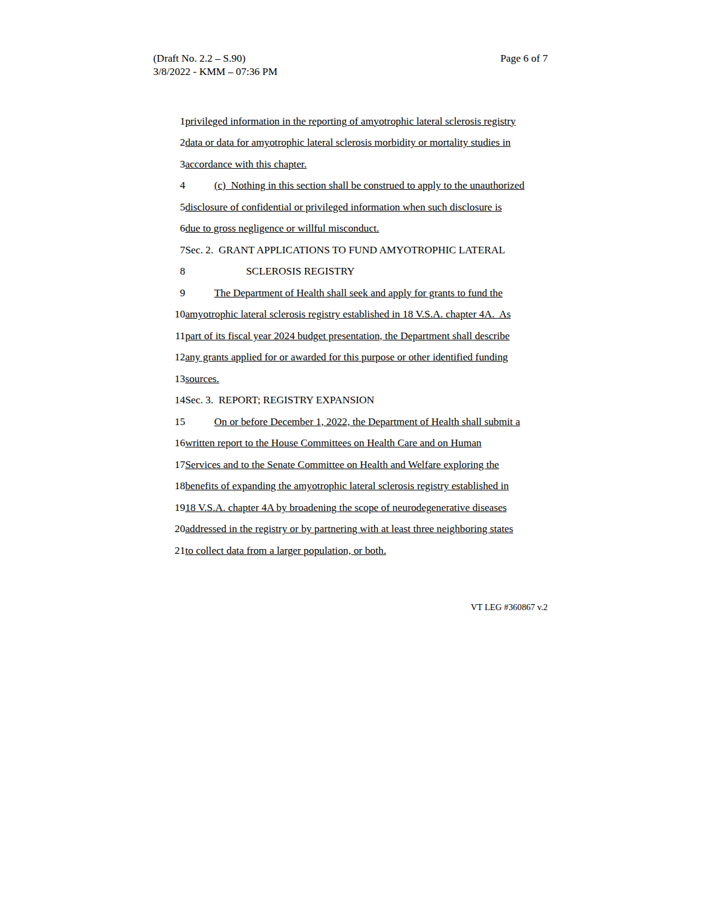(Draft No. 2.2 – S.90)
3/8/2022 - KMM – 07:36 PM
Page 6 of 7
| 1 | privileged information in the reporting of amyotrophic lateral sclerosis registry |
| 2 | data or data for amyotrophic lateral sclerosis morbidity or mortality studies in |
| 3 | accordance with this chapter. |
| 4 | (c) Nothing in this section shall be construed to apply to the unauthorized |
| 5 | disclosure of confidential or privileged information when such disclosure is |
| 6 | due to gross negligence or willful misconduct. |
| 7 | Sec. 2. GRANT APPLICATIONS TO FUND AMYOTROPHIC LATERAL |
| 8 | SCLEROSIS REGISTRY |
| 9 | The Department of Health shall seek and apply for grants to fund the |
| 10 | amyotrophic lateral sclerosis registry established in 18 V.S.A. chapter 4A. As |
| 11 | part of its fiscal year 2024 budget presentation, the Department shall describe |
| 12 | any grants applied for or awarded for this purpose or other identified funding |
| 13 | sources. |
| 14 | Sec. 3. REPORT; REGISTRY EXPANSION |
| 15 | On or before December 1, 2022, the Department of Health shall submit a |
| 16 | written report to the House Committees on Health Care and on Human |
| 17 | Services and to the Senate Committee on Health and Welfare exploring the |
| 18 | benefits of expanding the amyotrophic lateral sclerosis registry established in |
| 19 | 18 V.S.A. chapter 4A by broadening the scope of neurodegenerative diseases |
| 20 | addressed in the registry or by partnering with at least three neighboring states |
| 21 | to collect data from a larger population, or both. |
VT LEG #360867 v.2